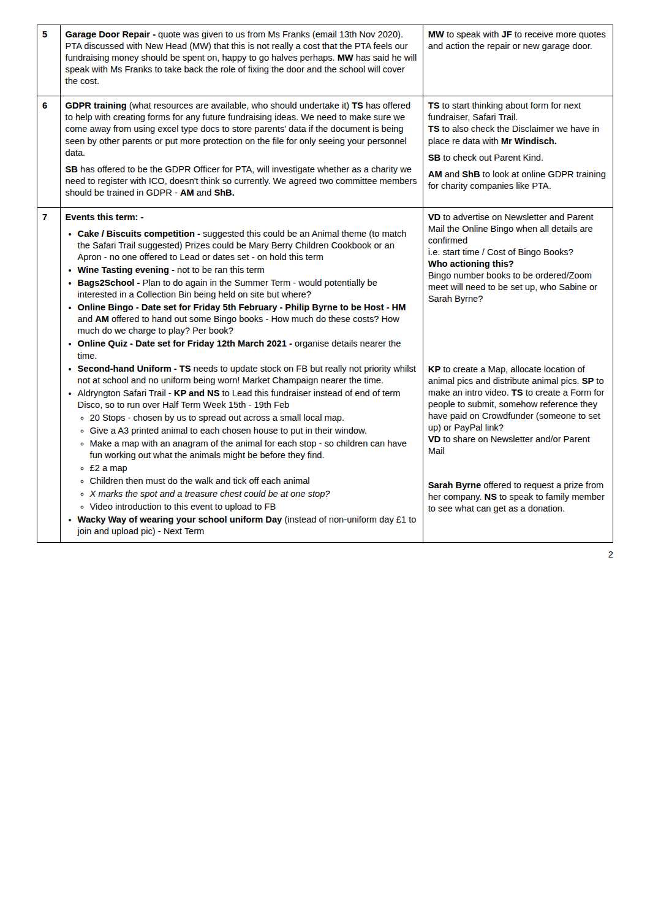| 5 | Garage Door Repair - quote was given to us from Ms Franks (email 13th Nov 2020). PTA discussed with New Head (MW) that this is not really a cost that the PTA feels our fundraising money should be spent on, happy to go halves perhaps. MW has said he will speak with Ms Franks to take back the role of fixing the door and the school will cover the cost. | MW to speak with JF to receive more quotes and action the repair or new garage door. |
| 6 | GDPR training (what resources are available, who should undertake it) TS has offered to help with creating forms for any future fundraising ideas. We need to make sure we come away from using excel type docs to store parents' data if the document is being seen by other parents or put more protection on the file for only seeing your personnel data. SB has offered to be the GDPR Officer for PTA, will investigate whether as a charity we need to register with ICO, doesn't think so currently. We agreed two committee members should be trained in GDPR - AM and ShB. | TS to start thinking about form for next fundraiser, Safari Trail. TS to also check the Disclaimer we have in place re data with Mr Windisch. SB to check out Parent Kind. AM and ShB to look at online GDPR training for charity companies like PTA. |
| 7 | Events this term: - Cake / Biscuits competition - suggested this could be an Animal theme (to match the Safari Trail suggested) Prizes could be Mary Berry Children Cookbook or an Apron - no one offered to Lead or dates set - on hold this term Wine Tasting evening - not to be ran this term Bags2School - Plan to do again in the Summer Term - would potentially be interested in a Collection Bin being held on site but where? Online Bingo - Date set for Friday 5th February - Philip Byrne to be Host - HM and AM offered to hand out some Bingo books - How much do these costs? How much do we charge to play? Per book? Online Quiz - Date set for Friday 12th March 2021 - organise details nearer the time. Second-hand Uniform - TS needs to update stock on FB but really not priority whilst not at school and no uniform being worn! Market Champaign nearer the time. Aldryngton Safari Trail - KP and NS to Lead this fundraiser instead of end of term Disco, so to run over Half Term Week 15th - 19th Feb 20 Stops - chosen by us to spread out across a small local map. Give a A3 printed animal to each chosen house to put in their window. Make a map with an anagram of the animal for each stop - so children can have fun working out what the animals might be before they find. £2 a map Children then must do the walk and tick off each animal X marks the spot and a treasure chest could be at one stop? Video introduction to this event to upload to FB Wacky Way of wearing your school uniform Day (instead of non-uniform day £1 to join and upload pic) - Next Term | VD to advertise on Newsletter and Parent Mail the Online Bingo when all details are confirmed i.e. start time / Cost of Bingo Books? Who actioning this? Bingo number books to be ordered/Zoom meet will need to be set up, who Sabine or Sarah Byrne? KP to create a Map, allocate location of animal pics and distribute animal pics. SP to make an intro video. TS to create a Form for people to submit, somehow reference they have paid on Crowdfunder (someone to set up) or PayPal link? VD to share on Newsletter and/or Parent Mail Sarah Byrne offered to request a prize from her company. NS to speak to family member to see what can get as a donation. |
2